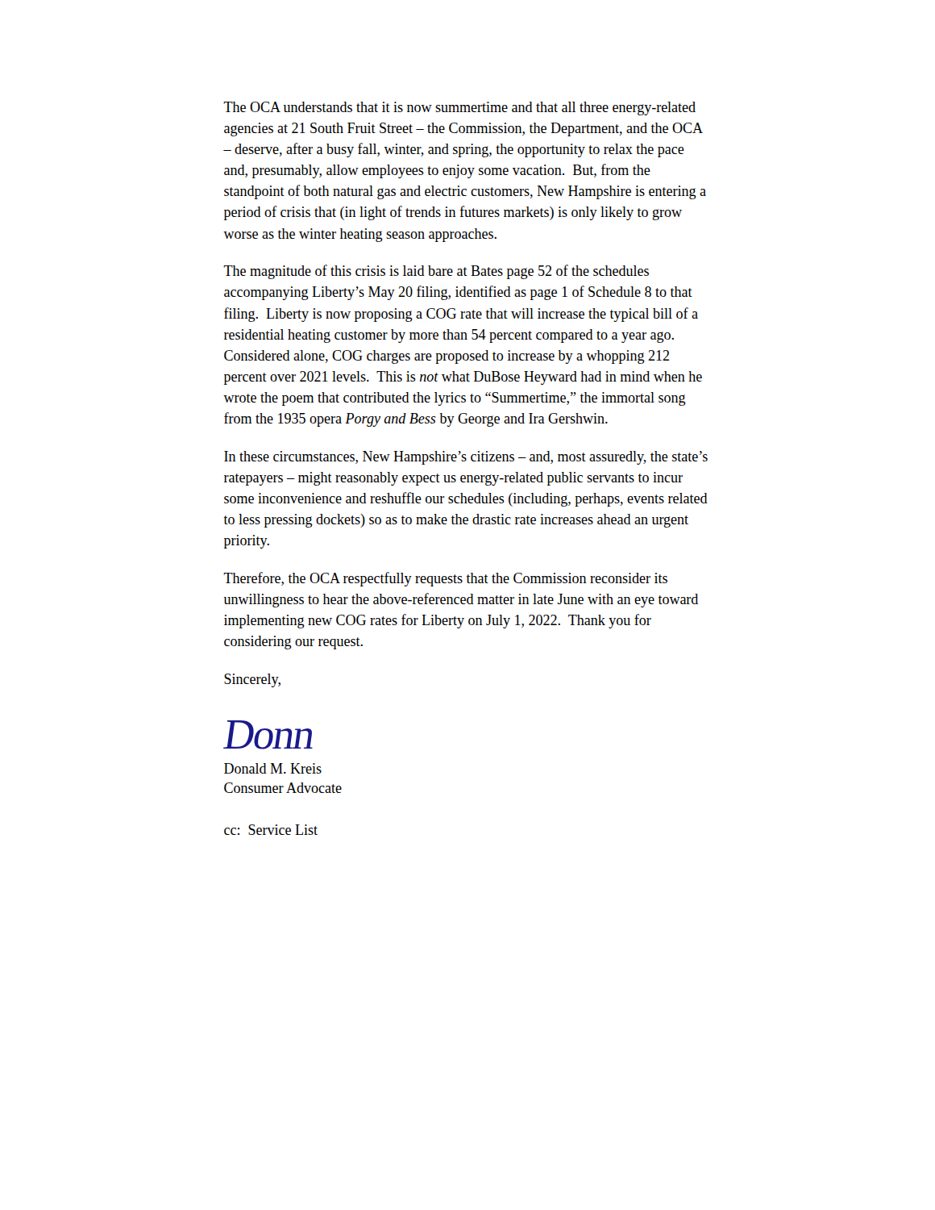The OCA understands that it is now summertime and that all three energy-related agencies at 21 South Fruit Street – the Commission, the Department, and the OCA – deserve, after a busy fall, winter, and spring, the opportunity to relax the pace and, presumably, allow employees to enjoy some vacation. But, from the standpoint of both natural gas and electric customers, New Hampshire is entering a period of crisis that (in light of trends in futures markets) is only likely to grow worse as the winter heating season approaches.
The magnitude of this crisis is laid bare at Bates page 52 of the schedules accompanying Liberty’s May 20 filing, identified as page 1 of Schedule 8 to that filing. Liberty is now proposing a COG rate that will increase the typical bill of a residential heating customer by more than 54 percent compared to a year ago. Considered alone, COG charges are proposed to increase by a whopping 212 percent over 2021 levels. This is not what DuBose Heyward had in mind when he wrote the poem that contributed the lyrics to “Summertime,” the immortal song from the 1935 opera Porgy and Bess by George and Ira Gershwin.
In these circumstances, New Hampshire’s citizens – and, most assuredly, the state’s ratepayers – might reasonably expect us energy-related public servants to incur some inconvenience and reshuffle our schedules (including, perhaps, events related to less pressing dockets) so as to make the drastic rate increases ahead an urgent priority.
Therefore, the OCA respectfully requests that the Commission reconsider its unwillingness to hear the above-referenced matter in late June with an eye toward implementing new COG rates for Liberty on July 1, 2022. Thank you for considering our request.
Sincerely,
Donn
Donald M. Kreis
Consumer Advocate
cc: Service List